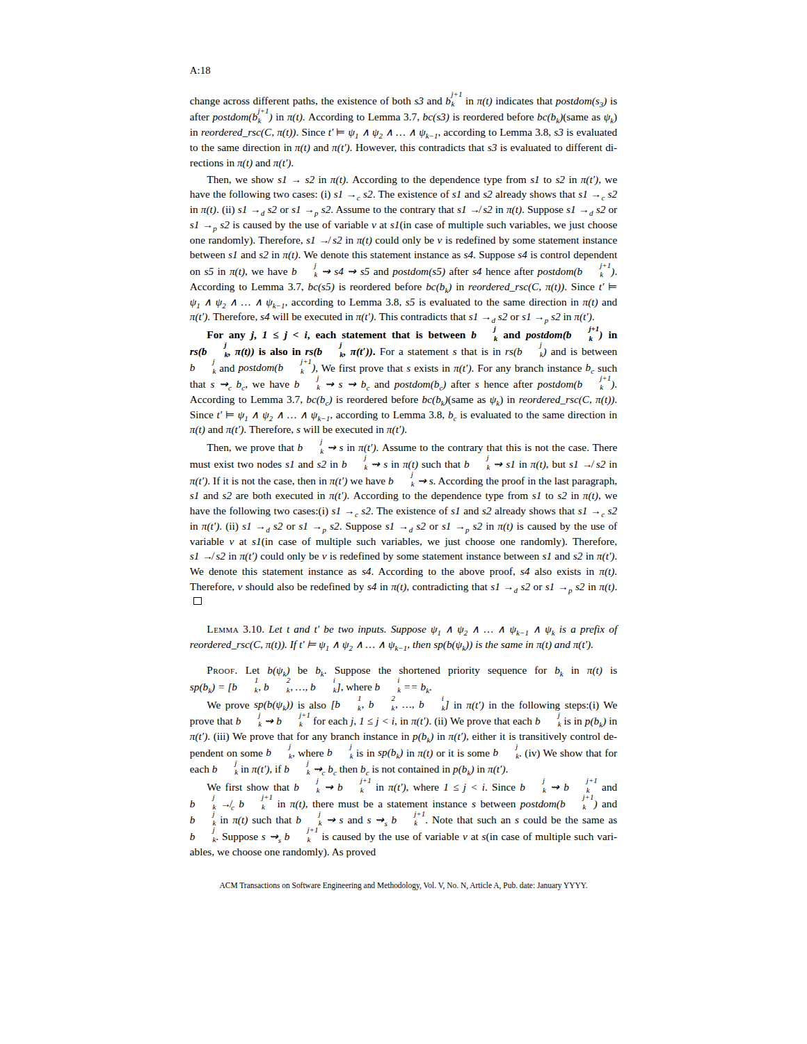A:18
change across different paths, the existence of both s3 and bj+1 k in π(t) indicates that postdom(s3) is after postdom(bj+1 k) in π(t). According to Lemma 3.7, bc(s3) is reordered before bc(bk)(same as ψk) in reordered_rsc(C, π(t)). Since t′ ⊨ ψ1 ∧ ψ2 ∧ … ∧ ψk−1, according to Lemma 3.8, s3 is evaluated to the same direction in π(t) and π(t′). However, this contradicts that s3 is evaluated to different directions in π(t) and π(t′).
Then, we show s1 → s2 in π(t). According to the dependence type from s1 to s2 in π(t′), we have the following two cases: (i) s1 →c s2. The existence of s1 and s2 already shows that s1 →c s2 in π(t). (ii) s1 →d s2 or s1 →p s2. Assume to the contrary that s1 ↛ s2 in π(t). Suppose s1 →d s2 or s1 →p s2 is caused by the use of variable v at s1(in case of multiple such variables, we just choose one randomly). Therefore, s1 ↛ s2 in π(t) could only be v is redefined by some statement instance between s1 and s2 in π(t). We denote this statement instance as s4. Suppose s4 is control dependent on s5 in π(t), we have bjk ⇝ s4 ⇝ s5 and postdom(s5) after s4 hence after postdom(bj+1 k). According to Lemma 3.7, bc(s5) is reordered before bc(bk) in reordered_rsc(C, π(t)). Since t′ ⊨ ψ1 ∧ ψ2 ∧ … ∧ ψk−1, according to Lemma 3.8, s5 is evaluated to the same direction in π(t) and π(t′). Therefore, s4 will be executed in π(t′). This contradicts that s1 →d s2 or s1 →p s2 in π(t′).
For any j, 1 ≤ j < i, each statement that is between bjk and postdom(bj+1 k) in rs(bjk, π(t)) is also in rs(bjk, π(t′)). For a statement s that is in rs(bjk) and is between bjk and postdom(bj+1 k), We first prove that s exists in π(t′). For any branch instance bc such that s ⇝c bc, we have bjk ⇝ s ⇝ bc and postdom(bc) after s hence after postdom(bj+1 k). According to Lemma 3.7, bc(bc) is reordered before bc(bk)(same as ψk) in reordered_rsc(C, π(t)). Since t′ ⊨ ψ1 ∧ ψ2 ∧ … ∧ ψk−1, according to Lemma 3.8, bc is evaluated to the same direction in π(t) and π(t′). Therefore, s will be executed in π(t′).
Then, we prove that bjk ⇝ s in π(t′). Assume to the contrary that this is not the case. There must exist two nodes s1 and s2 in bjk ⇝ s in π(t) such that bjk ⇝ s1 in π(t), but s1 ↛ s2 in π(t′). If it is not the case, then in π(t′) we have bjk ⇝ s. According the proof in the last paragraph, s1 and s2 are both executed in π(t′). According to the dependence type from s1 to s2 in π(t), we have the following two cases:(i) s1 →c s2. The existence of s1 and s2 already shows that s1 →c s2 in π(t′). (ii) s1 →d s2 or s1 →p s2. Suppose s1 →d s2 or s1 →p s2 in π(t) is caused by the use of variable v at s1(in case of multiple such variables, we just choose one randomly). Therefore, s1 ↛ s2 in π(t′) could only be v is redefined by some statement instance between s1 and s2 in π(t′). We denote this statement instance as s4. According to the above proof, s4 also exists in π(t). Therefore, v should also be redefined by s4 in π(t), contradicting that s1 →d s2 or s1 →p s2 in π(t).
Lemma 3.10. Let t and t′ be two inputs. Suppose ψ1 ∧ ψ2 ∧ … ∧ ψk−1 ∧ ψk is a prefix of reordered_rsc(C, π(t)). If t′ ⊨ ψ1 ∧ ψ2 ∧ … ∧ ψk−1, then sp(b(ψk)) is the same in π(t) and π(t′).
Proof. Let b(ψk) be bk. Suppose the shortened priority sequence for bk in π(t) is sp(bk) = [b1 k, b2 k, …, bik], where bik == bk.
We prove sp(b(ψk)) is also [b1 k, b2 k, …, bik] in π(t′) in the following steps:(i) We prove that bjk ⇝ bj+1 k for each j, 1 ≤ j < i, in π(t′). (ii) We prove that each bjk is in p(bk) in π(t′). (iii) We prove that for any branch instance in p(bk) in π(t′), either it is transitively control dependent on some bjk, where bjk is in sp(bk) in π(t) or it is some bjk. (iv) We show that for each bjk in π(t′), if bjk ⇝c bc then bc is not contained in p(bk) in π(t′).
We first show that bjk ⇝ bj+1 k in π(t′), where 1 ≤ j < i. Since bjk ⇝ bj+1 k and bjk ↛c bj+1 k in π(t), there must be a statement instance s between postdom(bj+1 k) and bjk in π(t) such that bjk ⇝ s and s ⇝s bj+1 k. Note that such an s could be the same as bjk. Suppose s ⇝s bj+1 k is caused by the use of variable v at s(in case of multiple such variables, we choose one randomly). As proved
ACM Transactions on Software Engineering and Methodology, Vol. V, No. N, Article A, Pub. date: January YYYY.